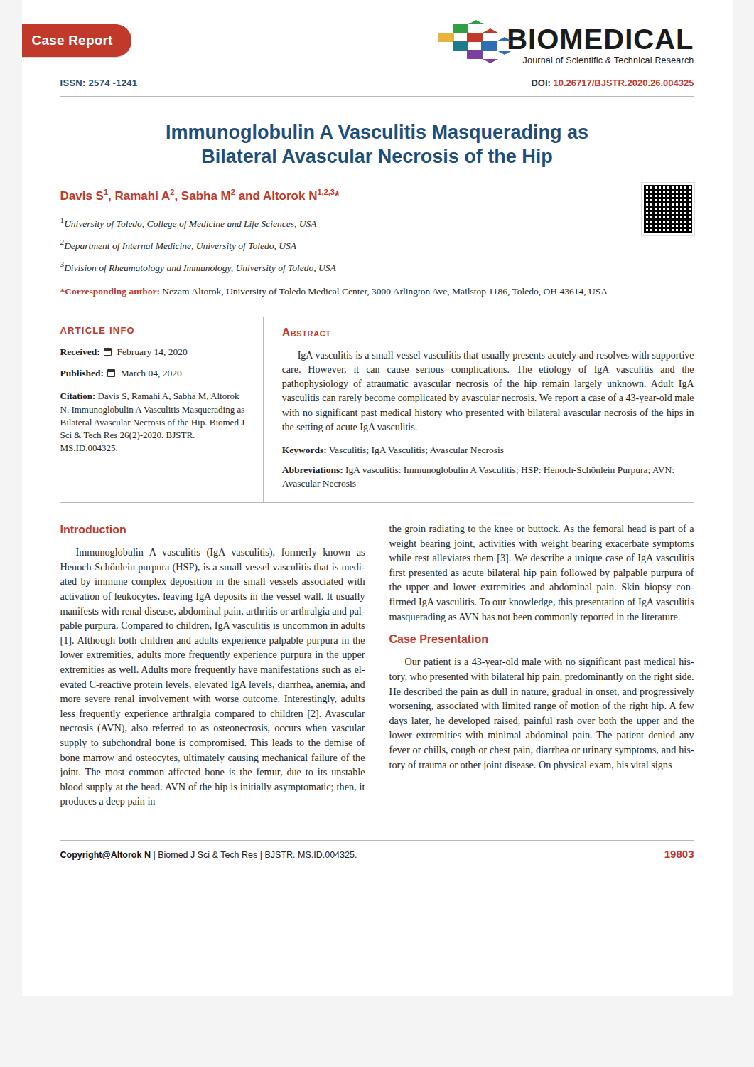Case Report
BIOMEDICAL
Journal of Scientific & Technical Research
ISSN: 2574 -1241
DOI: 10.26717/BJSTR.2020.26.004325
Immunoglobulin A Vasculitis Masquerading as
Bilateral Avascular Necrosis of the Hip
Davis S1, Ramahi A2, Sabha M2 and Altorok N1,2,3*
1University of Toledo, College of Medicine and Life Sciences, USA
2Department of Internal Medicine, University of Toledo, USA
3Division of Rheumatology and Immunology, University of Toledo, USA
*Corresponding author: Nezam Altorok, University of Toledo Medical Center, 3000 Arlington Ave, Mailstop 1186, Toledo, OH 43614, USA
Article Info
Received: February 14, 2020
Published: March 04, 2020
Citation: Davis S, Ramahi A, Sabha M, Altorok N. Immunoglobulin A Vasculitis Masquerading as Bilateral Avascular Necrosis of the Hip. Biomed J Sci & Tech Res 26(2)-2020. BJSTR. MS.ID.004325.
Abstract
IgA vasculitis is a small vessel vasculitis that usually presents acutely and resolves with supportive care. However, it can cause serious complications. The etiology of IgA vasculitis and the pathophysiology of atraumatic avascular necrosis of the hip remain largely unknown. Adult IgA vasculitis can rarely become complicated by avascular necrosis. We report a case of a 43-year-old male with no significant past medical history who presented with bilateral avascular necrosis of the hips in the setting of acute IgA vasculitis.
Keywords: Vasculitis; IgA Vasculitis; Avascular Necrosis
Abbreviations: IgA vasculitis: Immunoglobulin A Vasculitis; HSP: Henoch-Schönlein Purpura; AVN: Avascular Necrosis
Introduction
Immunoglobulin A vasculitis (IgA vasculitis), formerly known as Henoch-Schönlein purpura (HSP), is a small vessel vasculitis that is mediated by immune complex deposition in the small vessels associated with activation of leukocytes, leaving IgA deposits in the vessel wall. It usually manifests with renal disease, abdominal pain, arthritis or arthralgia and palpable purpura. Compared to children, IgA vasculitis is uncommon in adults [1]. Although both children and adults experience palpable purpura in the lower extremities, adults more frequently experience purpura in the upper extremities as well. Adults more frequently have manifestations such as elevated C-reactive protein levels, elevated IgA levels, diarrhea, anemia, and more severe renal involvement with worse outcome. Interestingly, adults less frequently experience arthralgia compared to children [2]. Avascular necrosis (AVN), also referred to as osteonecrosis, occurs when vascular supply to subchondral bone is compromised. This leads to the demise of bone marrow and osteocytes, ultimately causing mechanical failure of the joint. The most common affected bone is the femur, due to its unstable blood supply at the head. AVN of the hip is initially asymptomatic; then, it produces a deep pain in
the groin radiating to the knee or buttock. As the femoral head is part of a weight bearing joint, activities with weight bearing exacerbate symptoms while rest alleviates them [3]. We describe a unique case of IgA vasculitis first presented as acute bilateral hip pain followed by palpable purpura of the upper and lower extremities and abdominal pain. Skin biopsy confirmed IgA vasculitis. To our knowledge, this presentation of IgA vasculitis masquerading as AVN has not been commonly reported in the literature.
Case Presentation
Our patient is a 43-year-old male with no significant past medical history, who presented with bilateral hip pain, predominantly on the right side. He described the pain as dull in nature, gradual in onset, and progressively worsening, associated with limited range of motion of the right hip. A few days later, he developed raised, painful rash over both the upper and the lower extremities with minimal abdominal pain. The patient denied any fever or chills, cough or chest pain, diarrhea or urinary symptoms, and history of trauma or other joint disease. On physical exam, his vital signs
Copyright@Altorok N | Biomed J Sci & Tech Res | BJSTR. MS.ID.004325.
19803